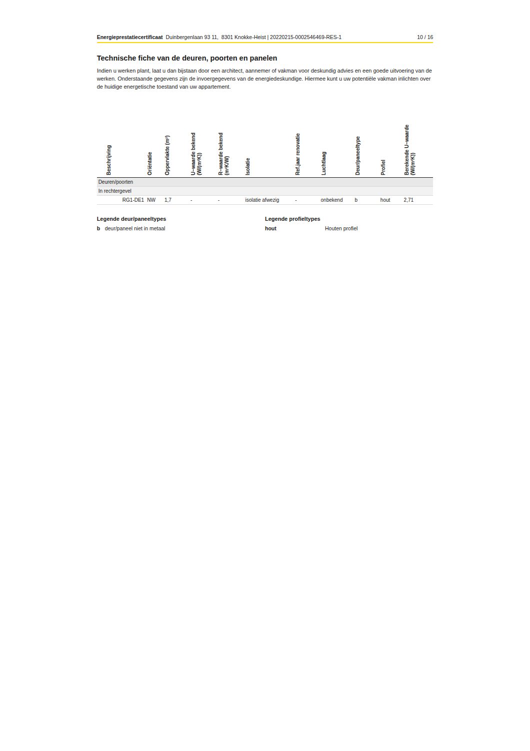Energieprestatiecertificaat Duinbergenlaan 93 11, 8301 Knokke-Heist | 20220215-0002546469-RES-1 10 / 16
Technische fiche van de deuren, poorten en panelen
Indien u werken plant, laat u dan bijstaan door een architect, aannemer of vakman voor deskundig advies en een goede uitvoering van de werken. Onderstaande gegevens zijn de invoergegevens van de energiedeskundige. Hiermee kunt u uw potentiële vakman inlichten over de huidige energetische toestand van uw appartement.
| | Beschrijving | Oriëntatie | Oppervlakte (m²) | U–waarde bekend (W/(m²K)) | R–waarde bekend (m²K/W) | Isolatie | Ref.jaar renovatie | Luchtlaag | Deur/paneeltype | Profiel | Berekende U–waarde (W/(m²K)) |
| --- | --- | --- | --- | --- | --- | --- | --- | --- | --- | --- | --- |
| Deuren/poorten |
| In rechtergevel |
| | RG1-DE1 | NW | 1,7 | - | - | isolatie afwezig | - | onbekend | b | hout | 2,71 |
Legende deur/paneeltypes
b deur/paneel niet in metaal
Legende profieltypes
hout Houten profiel